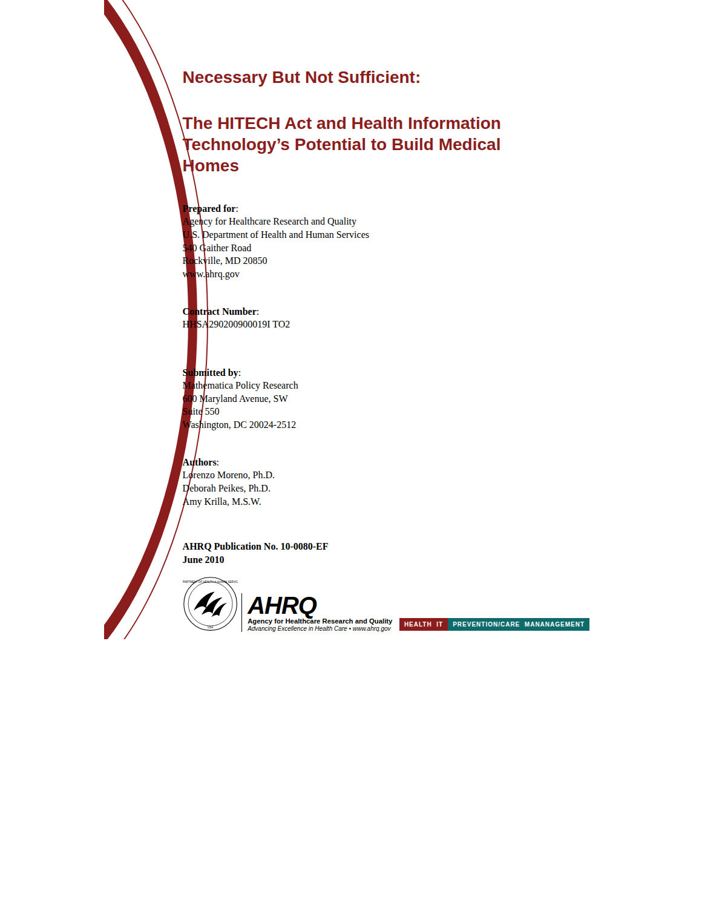Necessary But Not Sufficient: The HITECH Act and Health Information Technology’s Potential to Build Medical Homes
Prepared for:
Agency for Healthcare Research and Quality
U.S. Department of Health and Human Services
540 Gaither Road
Rockville, MD 20850
www.ahrq.gov
Contract Number:
HHSA290200900019I TO2
Submitted by:
Mathematica Policy Research
600 Maryland Avenue, SW
Suite 550
Washington, DC 20024-2512
Authors:
Lorenzo Moreno, Ph.D.
Deborah Peikes, Ph.D.
Amy Krilla, M.S.W.
AHRQ Publication No. 10-0080-EF
June 2010
DEPARTMENT OF HEALTH & HUMAN SERVICES USA
AHRQ Agency for Healthcare Research and Quality Advancing Excellence in Health Care • www.ahrq.gov
HEALTH IT
PREVENTION/CARE MANANAGEMENT